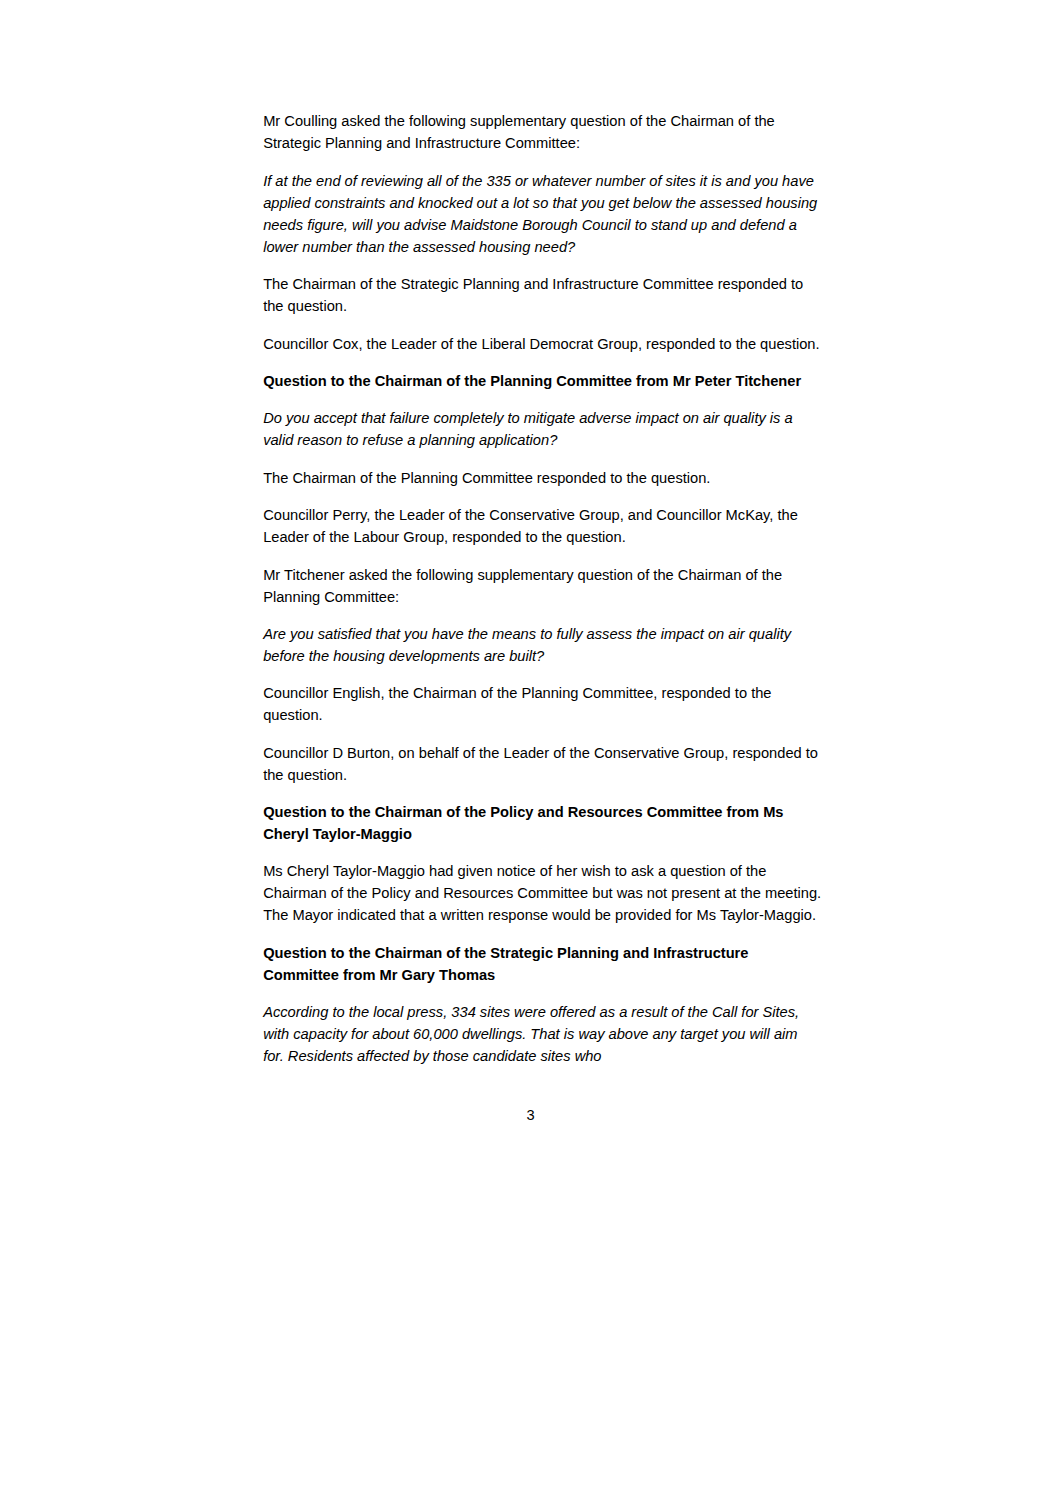Mr Coulling asked the following supplementary question of the Chairman of the Strategic Planning and Infrastructure Committee:
If at the end of reviewing all of the 335 or whatever number of sites it is and you have applied constraints and knocked out a lot so that you get below the assessed housing needs figure, will you advise Maidstone Borough Council to stand up and defend a lower number than the assessed housing need?
The Chairman of the Strategic Planning and Infrastructure Committee responded to the question.
Councillor Cox, the Leader of the Liberal Democrat Group, responded to the question.
Question to the Chairman of the Planning Committee from Mr Peter Titchener
Do you accept that failure completely to mitigate adverse impact on air quality is a valid reason to refuse a planning application?
The Chairman of the Planning Committee responded to the question.
Councillor Perry, the Leader of the Conservative Group, and Councillor McKay, the Leader of the Labour Group, responded to the question.
Mr Titchener asked the following supplementary question of the Chairman of the Planning Committee:
Are you satisfied that you have the means to fully assess the impact on air quality before the housing developments are built?
Councillor English, the Chairman of the Planning Committee, responded to the question.
Councillor D Burton, on behalf of the Leader of the Conservative Group, responded to the question.
Question to the Chairman of the Policy and Resources Committee from Ms Cheryl Taylor-Maggio
Ms Cheryl Taylor-Maggio had given notice of her wish to ask a question of the Chairman of the Policy and Resources Committee but was not present at the meeting. The Mayor indicated that a written response would be provided for Ms Taylor-Maggio.
Question to the Chairman of the Strategic Planning and Infrastructure Committee from Mr Gary Thomas
According to the local press, 334 sites were offered as a result of the Call for Sites, with capacity for about 60,000 dwellings. That is way above any target you will aim for. Residents affected by those candidate sites who
3